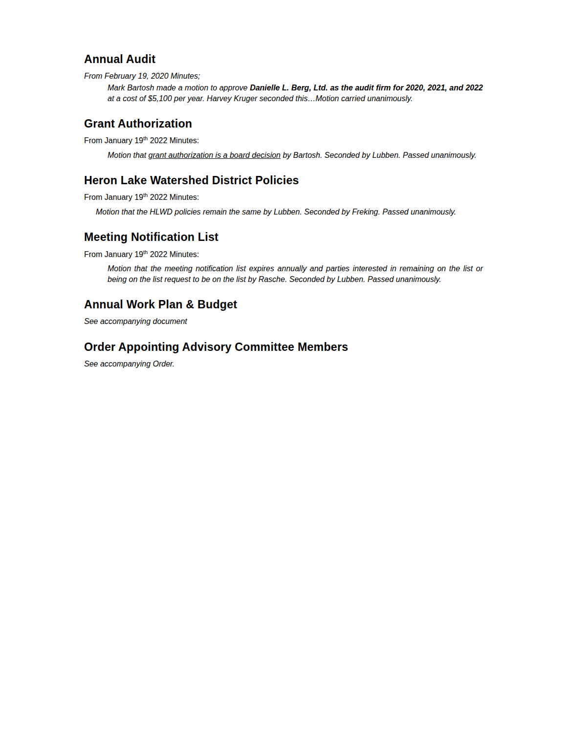Annual Audit
From February 19, 2020 Minutes;
Mark Bartosh made a motion to approve Danielle L. Berg, Ltd. as the audit firm for 2020, 2021, and 2022 at a cost of $5,100 per year. Harvey Kruger seconded this…Motion carried unanimously.
Grant Authorization
From January 19th 2022 Minutes:
Motion that grant authorization is a board decision by Bartosh. Seconded by Lubben. Passed unanimously.
Heron Lake Watershed District Policies
From January 19th 2022 Minutes:
Motion that the HLWD policies remain the same by Lubben. Seconded by Freking. Passed unanimously.
Meeting Notification List
From January 19th 2022 Minutes:
Motion that the meeting notification list expires annually and parties interested in remaining on the list or being on the list request to be on the list by Rasche. Seconded by Lubben. Passed unanimously.
Annual Work Plan & Budget
See accompanying document
Order Appointing Advisory Committee Members
See accompanying Order.